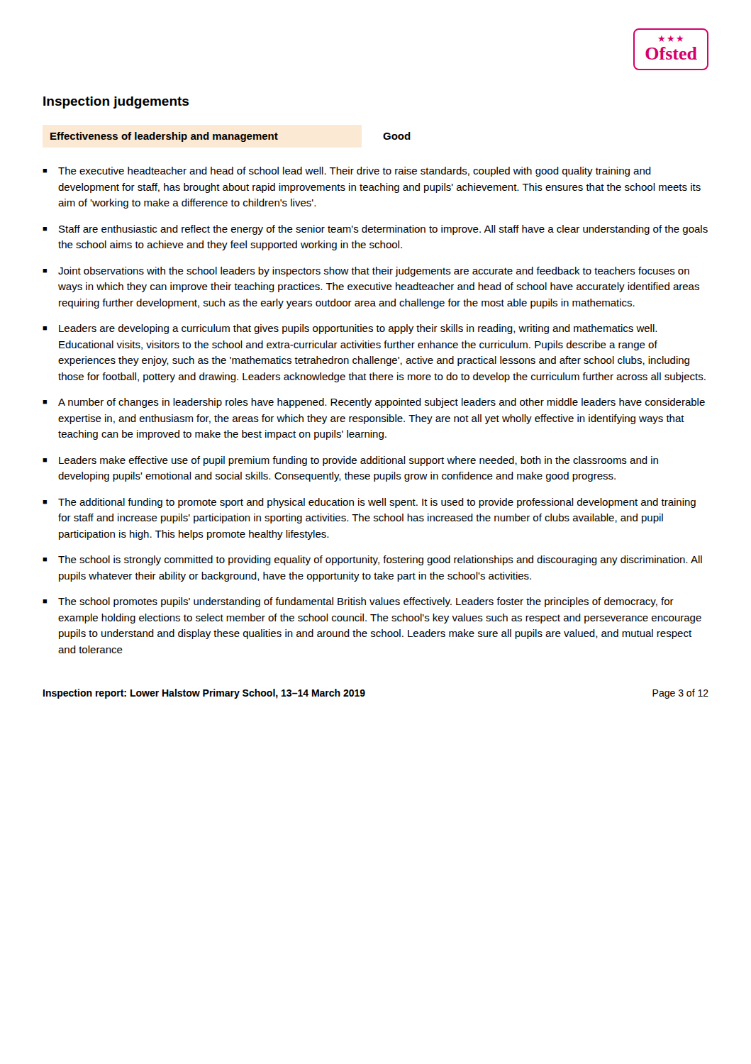★★★
Ofsted
Inspection judgements
Effectiveness of leadership and management
Good
The executive headteacher and head of school lead well. Their drive to raise standards, coupled with good quality training and development for staff, has brought about rapid improvements in teaching and pupils' achievement. This ensures that the school meets its aim of 'working to make a difference to children's lives'.
Staff are enthusiastic and reflect the energy of the senior team's determination to improve. All staff have a clear understanding of the goals the school aims to achieve and they feel supported working in the school.
Joint observations with the school leaders by inspectors show that their judgements are accurate and feedback to teachers focuses on ways in which they can improve their teaching practices. The executive headteacher and head of school have accurately identified areas requiring further development, such as the early years outdoor area and challenge for the most able pupils in mathematics.
Leaders are developing a curriculum that gives pupils opportunities to apply their skills in reading, writing and mathematics well. Educational visits, visitors to the school and extra-curricular activities further enhance the curriculum. Pupils describe a range of experiences they enjoy, such as the 'mathematics tetrahedron challenge', active and practical lessons and after school clubs, including those for football, pottery and drawing. Leaders acknowledge that there is more to do to develop the curriculum further across all subjects.
A number of changes in leadership roles have happened. Recently appointed subject leaders and other middle leaders have considerable expertise in, and enthusiasm for, the areas for which they are responsible. They are not all yet wholly effective in identifying ways that teaching can be improved to make the best impact on pupils' learning.
Leaders make effective use of pupil premium funding to provide additional support where needed, both in the classrooms and in developing pupils' emotional and social skills. Consequently, these pupils grow in confidence and make good progress.
The additional funding to promote sport and physical education is well spent. It is used to provide professional development and training for staff and increase pupils' participation in sporting activities. The school has increased the number of clubs available, and pupil participation is high. This helps promote healthy lifestyles.
The school is strongly committed to providing equality of opportunity, fostering good relationships and discouraging any discrimination. All pupils whatever their ability or background, have the opportunity to take part in the school's activities.
The school promotes pupils' understanding of fundamental British values effectively. Leaders foster the principles of democracy, for example holding elections to select member of the school council. The school's key values such as respect and perseverance encourage pupils to understand and display these qualities in and around the school. Leaders make sure all pupils are valued, and mutual respect and tolerance
Inspection report: Lower Halstow Primary School, 13–14 March 2019
Page 3 of 12